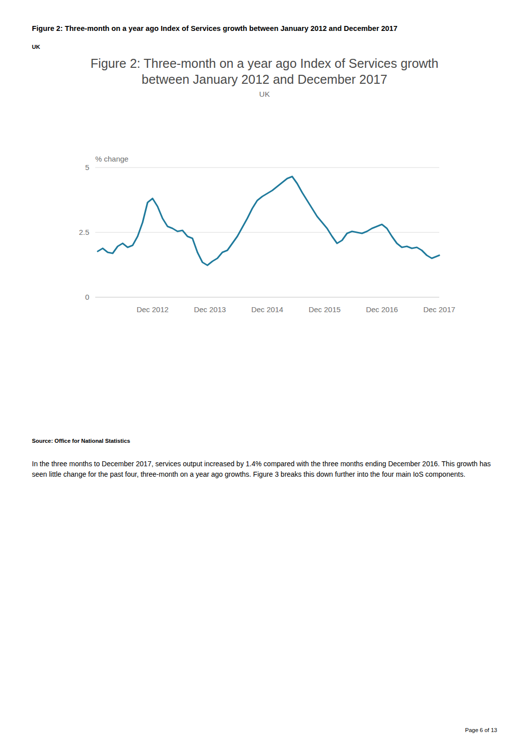Figure 2: Three-month on a year ago Index of Services growth between January 2012 and December 2017
UK
Figure 2: Three-month on a year ago Index of Services growth
between January 2012 and December 2017
UK
% change 5 2.5 0 Dec 2012 Dec 2013 Dec 2014 Dec 2015 Dec 2016 Dec 2017
Source: Office for National Statistics
In the three months to December 2017, services output increased by 1.4% compared with the three months ending December 2016. This growth has seen little change for the past four, three-month on a year ago growths. Figure 3 breaks this down further into the four main IoS components.
Page 6 of 13